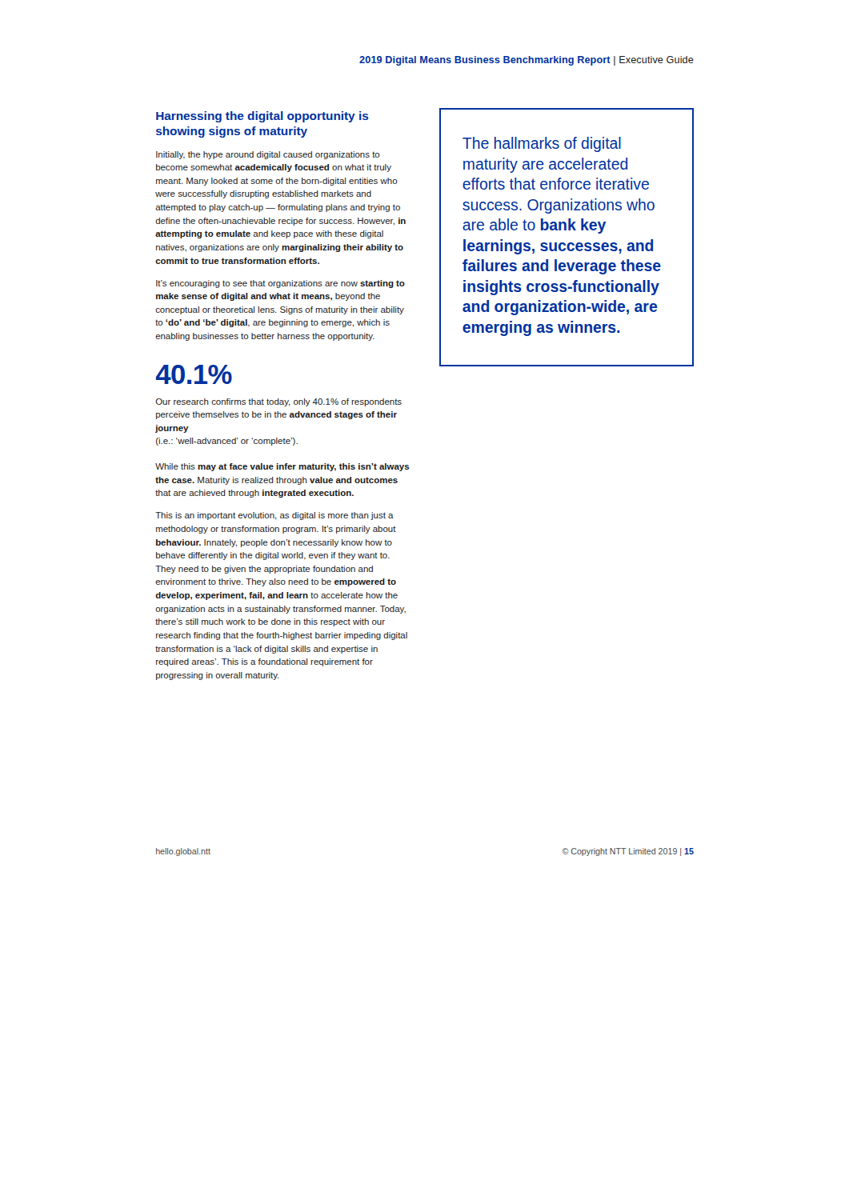2019 Digital Means Business Benchmarking Report | Executive Guide
Harnessing the digital opportunity is
showing signs of maturity
Initially, the hype around digital caused organizations to become somewhat academically focused on what it truly meant. Many looked at some of the born-digital entities who were successfully disrupting established markets and attempted to play catch-up — formulating plans and trying to define the often-unachievable recipe for success. However, in attempting to emulate and keep pace with these digital natives, organizations are only marginalizing their ability to commit to true transformation efforts.
It’s encouraging to see that organizations are now starting to make sense of digital and what it means, beyond the conceptual or theoretical lens. Signs of maturity in their ability to ‘do’ and ‘be’ digital, are beginning to emerge, which is enabling businesses to better harness the opportunity.
40.1%
Our research confirms that today, only 40.1% of respondents perceive themselves to be in the advanced stages of their journey
(i.e.: ‘well-advanced’ or ‘complete’).
While this may at face value infer maturity, this isn’t always the case. Maturity is realized through value and outcomes that are achieved through integrated execution.
This is an important evolution, as digital is more than just a methodology or transformation program. It’s primarily about behaviour. Innately, people don’t necessarily know how to behave differently in the digital world, even if they want to. They need to be given the appropriate foundation and environment to thrive. They also need to be empowered to develop, experiment, fail, and learn to accelerate how the organization acts in a sustainably transformed manner. Today, there’s still much work to be done in this respect with our research finding that the fourth-highest barrier impeding digital transformation is a ‘lack of digital skills and expertise in required areas’. This is a foundational requirement for progressing in overall maturity.
The hallmarks of digital maturity are accelerated efforts that enforce iterative success. Organizations who are able to bank key learnings, successes, and failures and leverage these insights cross-functionally and organization-wide, are emerging as winners.
hello.global.ntt
© Copyright NTT Limited 2019 | 15